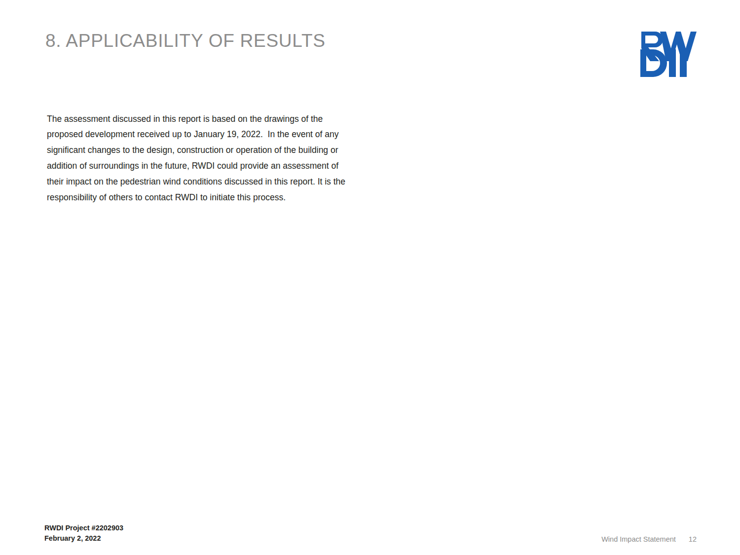8. APPLICABILITY OF RESULTS
The assessment discussed in this report is based on the drawings of the proposed development received up to January 19, 2022. In the event of any significant changes to the design, construction or operation of the building or addition of surroundings in the future, RWDI could provide an assessment of their impact on the pedestrian wind conditions discussed in this report. It is the responsibility of others to contact RWDI to initiate this process.
RWDI Project #2202903
February 2, 2022
Wind Impact Statement12